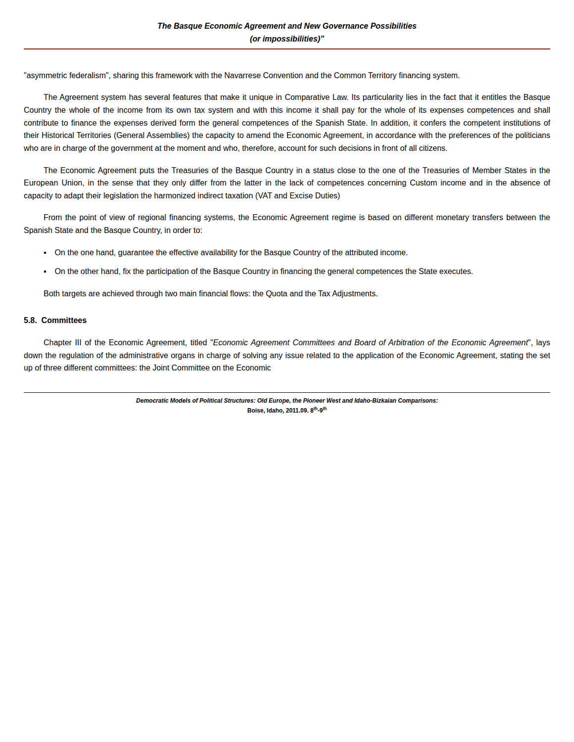The Basque Economic Agreement and New Governance Possibilities
(or impossibilities)”
"asymmetric federalism", sharing this framework with the Navarrese Convention and the Common Territory financing system.
The Agreement system has several features that make it unique in Comparative Law. Its particularity lies in the fact that it entitles the Basque Country the whole of the income from its own tax system and with this income it shall pay for the whole of its expenses competences and shall contribute to finance the expenses derived form the general competences of the Spanish State. In addition, it confers the competent institutions of their Historical Territories (General Assemblies) the capacity to amend the Economic Agreement, in accordance with the preferences of the politicians who are in charge of the government at the moment and who, therefore, account for such decisions in front of all citizens.
The Economic Agreement puts the Treasuries of the Basque Country in a status close to the one of the Treasuries of Member States in the European Union, in the sense that they only differ from the latter in the lack of competences concerning Custom income and in the absence of capacity to adapt their legislation the harmonized indirect taxation (VAT and Excise Duties)
From the point of view of regional financing systems, the Economic Agreement regime is based on different monetary transfers between the Spanish State and the Basque Country, in order to:
On the one hand, guarantee the effective availability for the Basque Country of the attributed income.
On the other hand, fix the participation of the Basque Country in financing the general competences the State executes.
Both targets are achieved through two main financial flows: the Quota and the Tax Adjustments.
5.8. Committees
Chapter III of the Economic Agreement, titled "Economic Agreement Committees and Board of Arbitration of the Economic Agreement", lays down the regulation of the administrative organs in charge of solving any issue related to the application of the Economic Agreement, stating the set up of three different committees: the Joint Committee on the Economic
Democratic Models of Political Structures: Old Europe, the Pioneer West and Idaho-Bizkaian Comparisons:
Boise, Idaho, 2011.09. 8th-9th